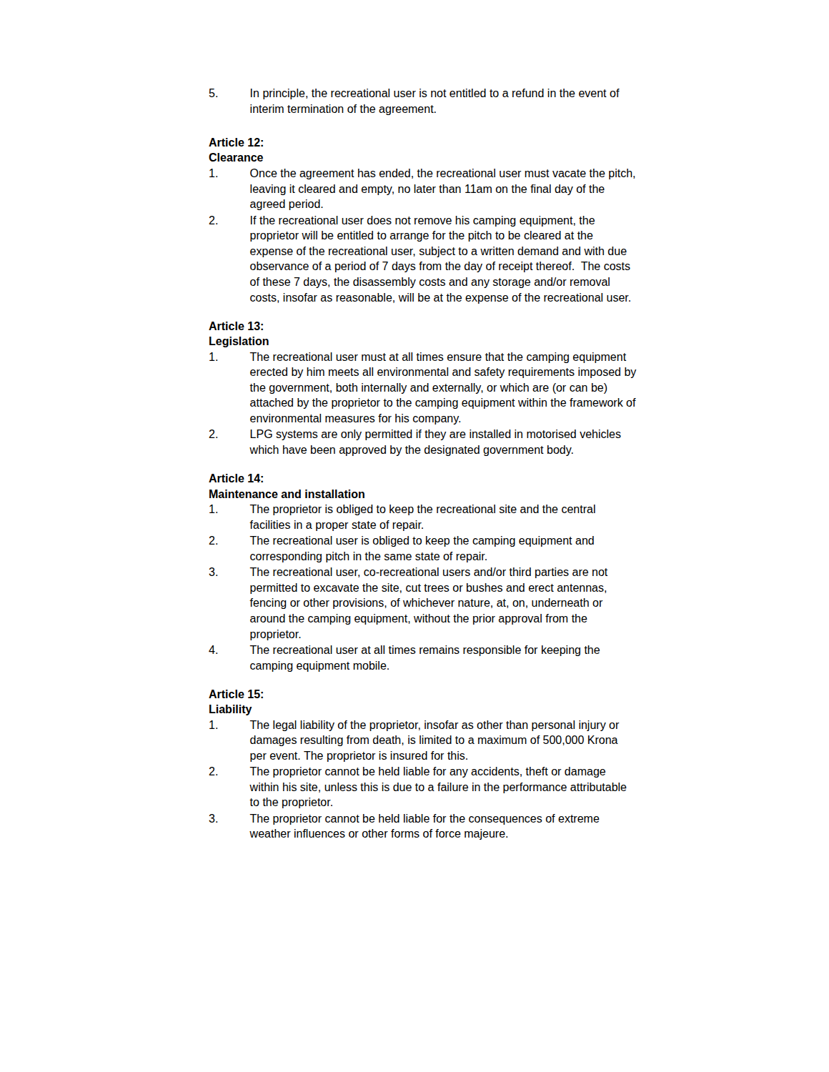5. In principle, the recreational user is not entitled to a refund in the event of interim termination of the agreement.
Article 12:
Clearance
1. Once the agreement has ended, the recreational user must vacate the pitch, leaving it cleared and empty, no later than 11am on the final day of the agreed period.
2. If the recreational user does not remove his camping equipment, the proprietor will be entitled to arrange for the pitch to be cleared at the expense of the recreational user, subject to a written demand and with due observance of a period of 7 days from the day of receipt thereof. The costs of these 7 days, the disassembly costs and any storage and/or removal costs, insofar as reasonable, will be at the expense of the recreational user.
Article 13:
Legislation
1. The recreational user must at all times ensure that the camping equipment erected by him meets all environmental and safety requirements imposed by the government, both internally and externally, or which are (or can be) attached by the proprietor to the camping equipment within the framework of environmental measures for his company.
2. LPG systems are only permitted if they are installed in motorised vehicles which have been approved by the designated government body.
Article 14:
Maintenance and installation
1. The proprietor is obliged to keep the recreational site and the central facilities in a proper state of repair.
2. The recreational user is obliged to keep the camping equipment and corresponding pitch in the same state of repair.
3. The recreational user, co-recreational users and/or third parties are not permitted to excavate the site, cut trees or bushes and erect antennas, fencing or other provisions, of whichever nature, at, on, underneath or around the camping equipment, without the prior approval from the proprietor.
4. The recreational user at all times remains responsible for keeping the camping equipment mobile.
Article 15:
Liability
1. The legal liability of the proprietor, insofar as other than personal injury or damages resulting from death, is limited to a maximum of 500,000 Krona per event. The proprietor is insured for this.
2. The proprietor cannot be held liable for any accidents, theft or damage within his site, unless this is due to a failure in the performance attributable to the proprietor.
3. The proprietor cannot be held liable for the consequences of extreme weather influences or other forms of force majeure.